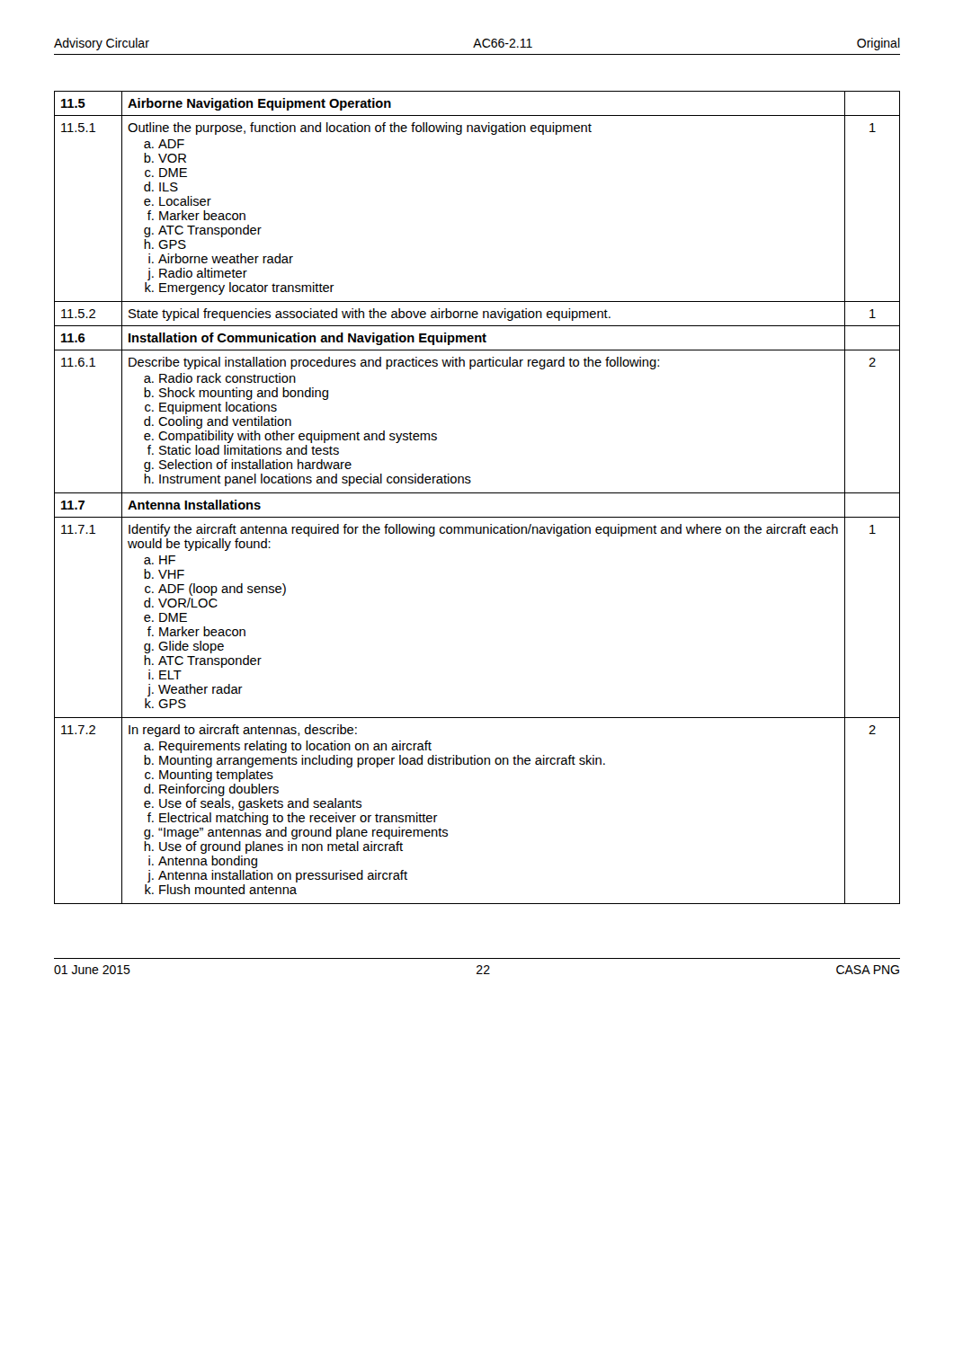Advisory Circular
AC66-2.11
Original
| 11.5 | Airborne Navigation Equipment Operation | |
| 11.5.1 | Outline the purpose, function and location of the following navigation equipment ADF VOR DME ILS Localiser Marker beacon ATC Transponder GPS Airborne weather radar Radio altimeter Emergency locator transmitter | 1 |
| 11.5.2 | State typical frequencies associated with the above airborne navigation equipment. | 1 |
| 11.6 | Installation of Communication and Navigation Equipment | |
| 11.6.1 | Describe typical installation procedures and practices with particular regard to the following: Radio rack construction Shock mounting and bonding Equipment locations Cooling and ventilation Compatibility with other equipment and systems Static load limitations and tests Selection of installation hardware Instrument panel locations and special considerations | 2 |
| 11.7 | Antenna Installations | |
| 11.7.1 | Identify the aircraft antenna required for the following communication/navigation equipment and where on the aircraft each would be typically found: HF VHF ADF (loop and sense) VOR/LOC DME Marker beacon Glide slope ATC Transponder ELT Weather radar GPS | 1 |
| 11.7.2 | In regard to aircraft antennas, describe: Requirements relating to location on an aircraft Mounting arrangements including proper load distribution on the aircraft skin. Mounting templates Reinforcing doublers Use of seals, gaskets and sealants Electrical matching to the receiver or transmitter “Image” antennas and ground plane requirements Use of ground planes in non metal aircraft Antenna bonding Antenna installation on pressurised aircraft Flush mounted antenna | 2 |
01 June 2015
22
CASA PNG